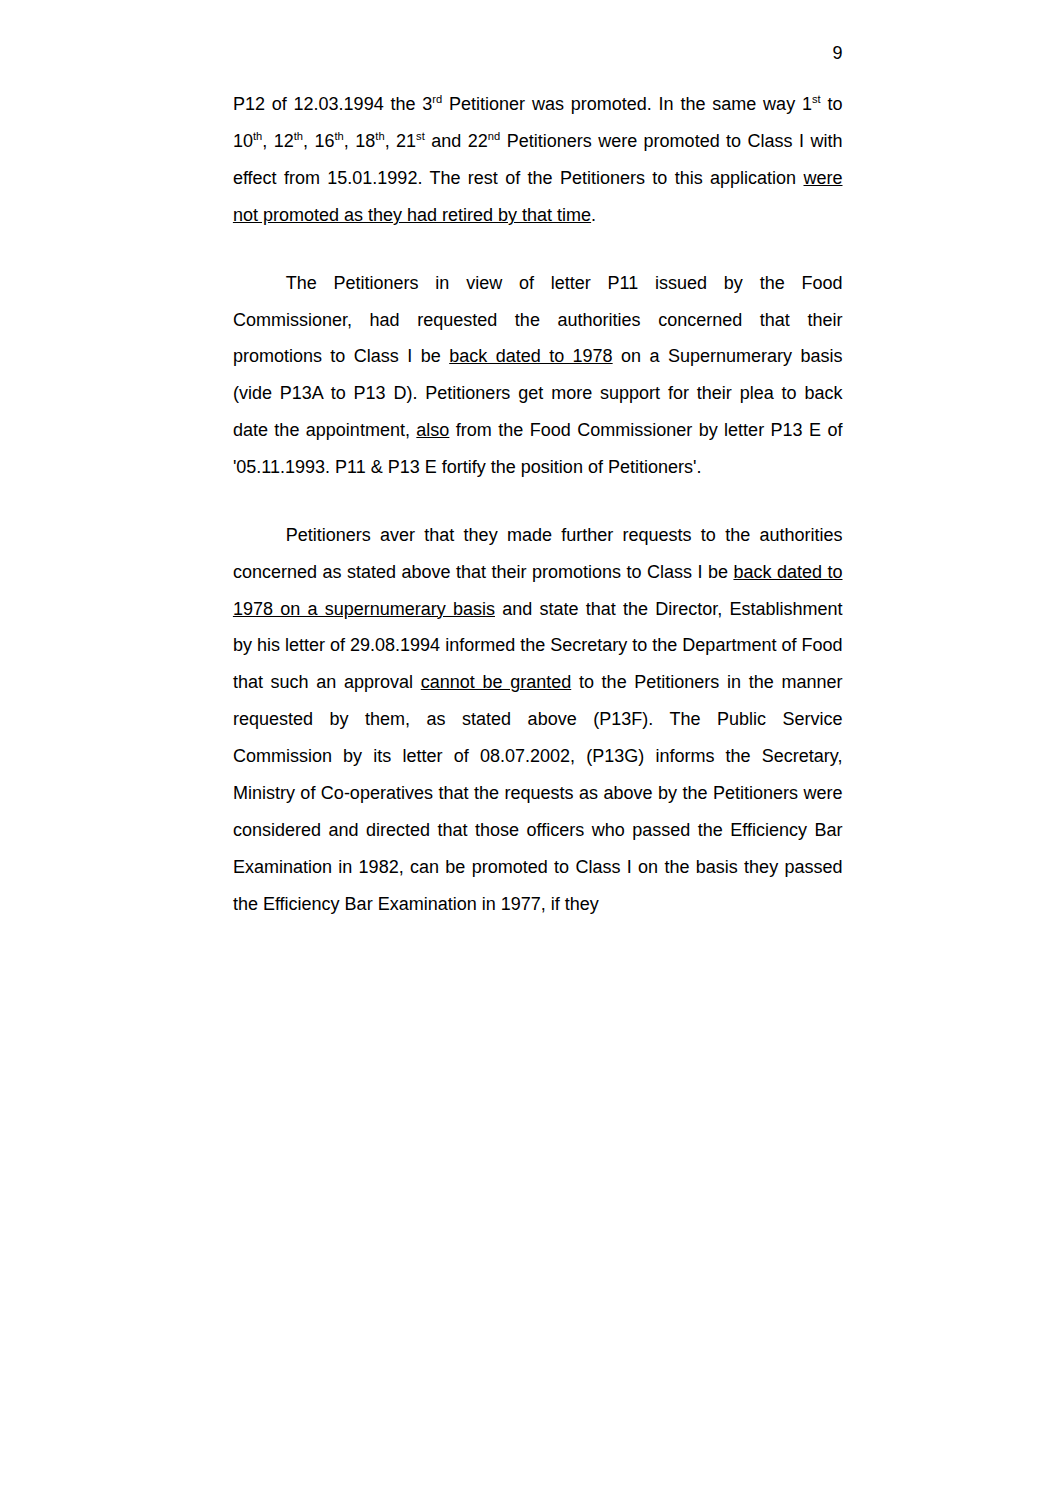9
P12 of 12.03.1994 the 3rd Petitioner was promoted. In the same way 1st to 10th, 12th, 16th, 18th, 21st and 22nd Petitioners were promoted to Class I with effect from 15.01.1992. The rest of the Petitioners to this application were not promoted as they had retired by that time.
The Petitioners in view of letter P11 issued by the Food Commissioner, had requested the authorities concerned that their promotions to Class I be back dated to 1978 on a Supernumerary basis (vide P13A to P13 D). Petitioners get more support for their plea to back date the appointment, also from the Food Commissioner by letter P13 E of '05.11.1993. P11 & P13 E fortify the position of Petitioners'.
Petitioners aver that they made further requests to the authorities concerned as stated above that their promotions to Class I be back dated to 1978 on a supernumerary basis and state that the Director, Establishment by his letter of 29.08.1994 informed the Secretary to the Department of Food that such an approval cannot be granted to the Petitioners in the manner requested by them, as stated above (P13F). The Public Service Commission by its letter of 08.07.2002, (P13G) informs the Secretary, Ministry of Co-operatives that the requests as above by the Petitioners were considered and directed that those officers who passed the Efficiency Bar Examination in 1982, can be promoted to Class I on the basis they passed the Efficiency Bar Examination in 1977, if they